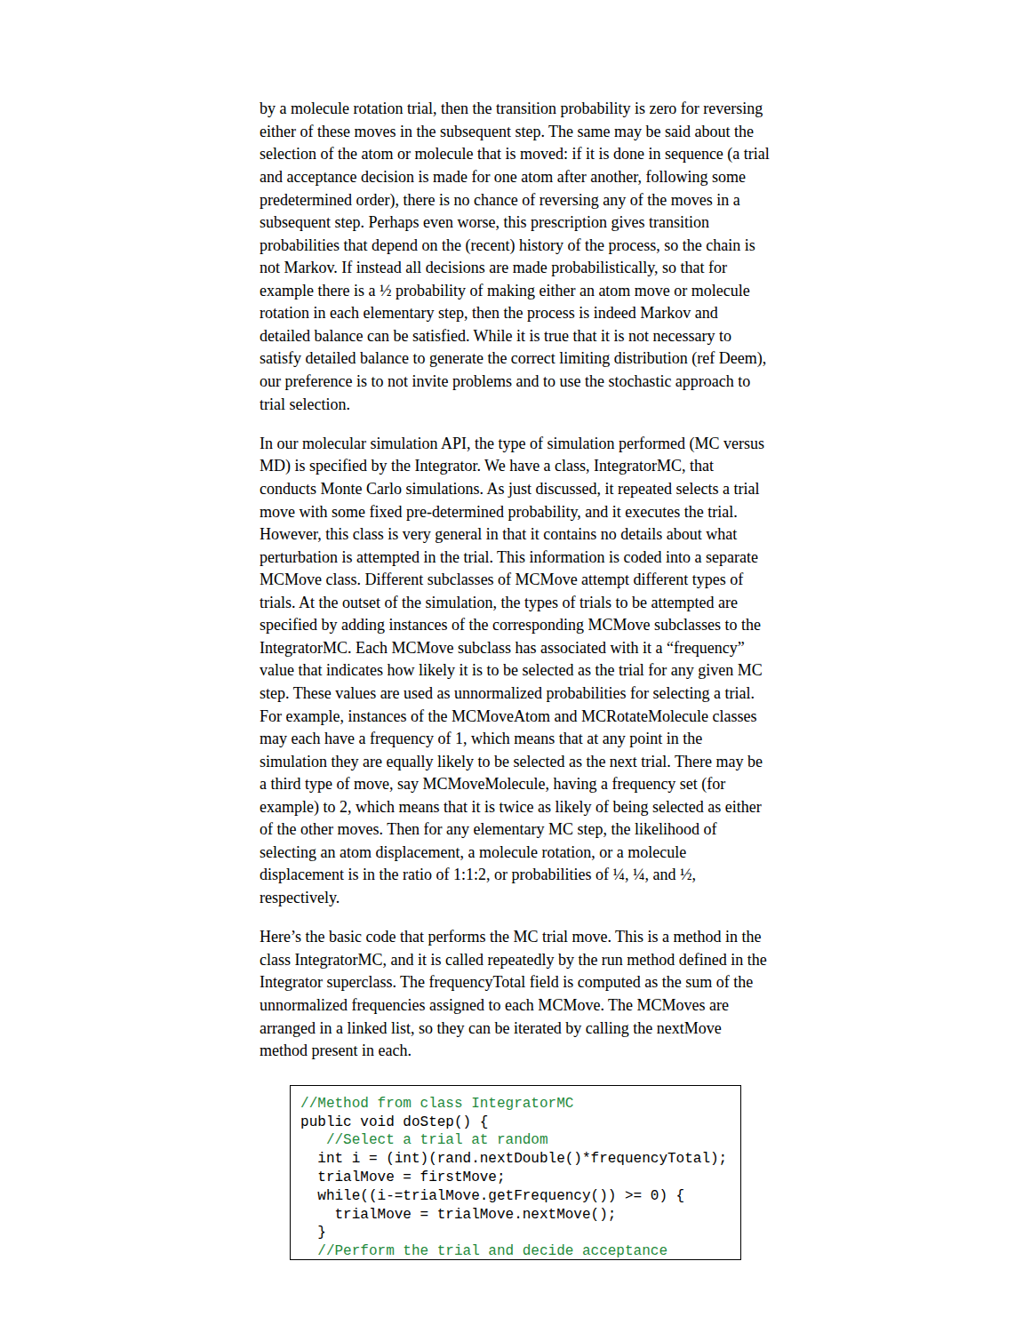by a molecule rotation trial, then the transition probability is zero for reversing either of these moves in the subsequent step. The same may be said about the selection of the atom or molecule that is moved: if it is done in sequence (a trial and acceptance decision is made for one atom after another, following some predetermined order), there is no chance of reversing any of the moves in a subsequent step. Perhaps even worse, this prescription gives transition probabilities that depend on the (recent) history of the process, so the chain is not Markov. If instead all decisions are made probabilistically, so that for example there is a ½ probability of making either an atom move or molecule rotation in each elementary step, then the process is indeed Markov and detailed balance can be satisfied. While it is true that it is not necessary to satisfy detailed balance to generate the correct limiting distribution (ref Deem), our preference is to not invite problems and to use the stochastic approach to trial selection.
In our molecular simulation API, the type of simulation performed (MC versus MD) is specified by the Integrator. We have a class, IntegratorMC, that conducts Monte Carlo simulations. As just discussed, it repeated selects a trial move with some fixed pre-determined probability, and it executes the trial. However, this class is very general in that it contains no details about what perturbation is attempted in the trial. This information is coded into a separate MCMove class. Different subclasses of MCMove attempt different types of trials. At the outset of the simulation, the types of trials to be attempted are specified by adding instances of the corresponding MCMove subclasses to the IntegratorMC. Each MCMove subclass has associated with it a “frequency” value that indicates how likely it is to be selected as the trial for any given MC step. These values are used as unnormalized probabilities for selecting a trial. For example, instances of the MCMoveAtom and MCRotateMolecule classes may each have a frequency of 1, which means that at any point in the simulation they are equally likely to be selected as the next trial. There may be a third type of move, say MCMoveMolecule, having a frequency set (for example) to 2, which means that it is twice as likely of being selected as either of the other moves. Then for any elementary MC step, the likelihood of selecting an atom displacement, a molecule rotation, or a molecule displacement is in the ratio of 1:1:2, or probabilities of ¼, ¼, and ½, respectively.
Here’s the basic code that performs the MC trial move. This is a method in the class IntegratorMC, and it is called repeatedly by the run method defined in the Integrator superclass. The frequencyTotal field is computed as the sum of the unnormalized frequencies assigned to each MCMove. The MCMoves are arranged in a linked list, so they can be iterated by calling the nextMove method present in each.
//Method from class IntegratorMC
public void doStep() {
   //Select a trial at random
  int i = (int)(rand.nextDouble()*frequencyTotal);
  trialMove = firstMove;
  while((i-=trialMove.getFrequency()) >= 0) {
    trialMove = trialMove.nextMove();
  }
  //Perform the trial and decide acceptance
  trialMove.doTrial(firstPhase)
}